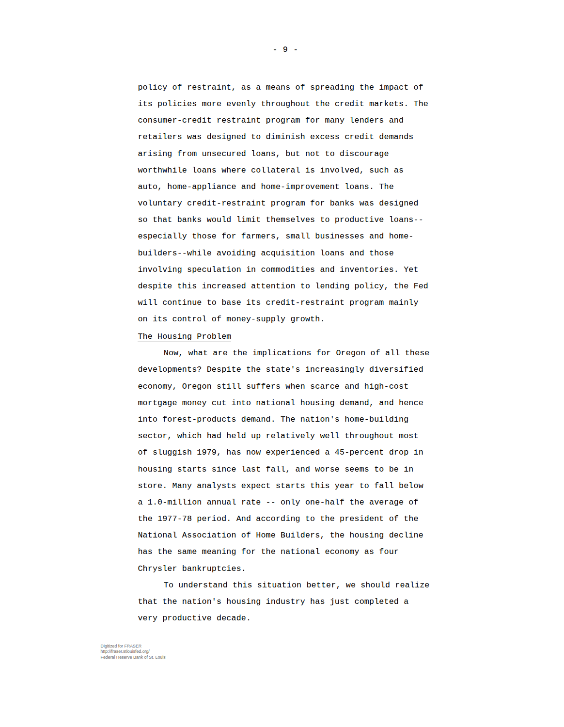- 9 -
policy of restraint, as a means of spreading the impact of its policies more evenly throughout the credit markets. The consumer-credit restraint program for many lenders and retailers was designed to diminish excess credit demands arising from unsecured loans, but not to discourage worthwhile loans where collateral is involved, such as auto, home-appliance and home-improvement loans. The voluntary credit-restraint program for banks was designed so that banks would limit themselves to productive loans--especially those for farmers, small businesses and home-builders--while avoiding acquisition loans and those involving speculation in commodities and inventories. Yet despite this increased attention to lending policy, the Fed will continue to base its credit-restraint program mainly on its control of money-supply growth.
The Housing Problem
Now, what are the implications for Oregon of all these developments? Despite the state's increasingly diversified economy, Oregon still suffers when scarce and high-cost mortgage money cut into national housing demand, and hence into forest-products demand. The nation's home-building sector, which had held up relatively well throughout most of sluggish 1979, has now experienced a 45-percent drop in housing starts since last fall, and worse seems to be in store. Many analysts expect starts this year to fall below a 1.0-million annual rate -- only one-half the average of the 1977-78 period. And according to the president of the National Association of Home Builders, the housing decline has the same meaning for the national economy as four Chrysler bankruptcies.
To understand this situation better, we should realize that the nation's housing industry has just completed a very productive decade.
Digitized for FRASER
http://fraser.stlouisfed.org/
Federal Reserve Bank of St. Louis